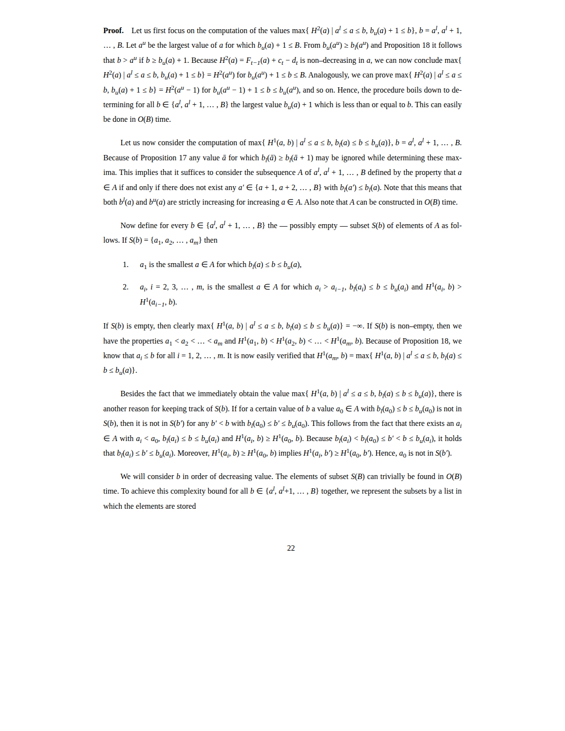Proof. Let us first focus on the computation of the values max{ H2(a) | al ≤ a ≤ b, bu(a) + 1 ≤ b}, b = al, al + 1, … , B. Let au be the largest value of a for which bu(a) + 1 ≤ B. From bu(au) ≥ bl(au) and Proposition 18 it follows that b > au if b ≥ bu(a) + 1. Because H2(a) = Ft−1(a) + ct − dt is non–decreasing in a, we can now conclude max{ H2(a) | al ≤ a ≤ b, bu(a) + 1 ≤ b} = H2(au) for bu(au) + 1 ≤ b ≤ B. Analogously, we can prove max{ H2(a) | al ≤ a ≤ b, bu(a) + 1 ≤ b} = H2(au − 1) for bu(au − 1) + 1 ≤ b ≤ bu(au), and so on. Hence, the procedure boils down to determining for all b ∈ {al, al + 1, … , B} the largest value bu(a) + 1 which is less than or equal to b. This can easily be done in O(B) time.
Let us now consider the computation of max{ H1(a, b) | al ≤ a ≤ b, bl(a) ≤ b ≤ bu(a)}, b = al, al + 1, … , B. Because of Proposition 17 any value ā for which bl(ā) ≥ bl(ā + 1) may be ignored while determining these maxima. This implies that it suffices to consider the subsequence A of al, al + 1, … , B defined by the property that a ∈ A if and only if there does not exist any a′ ∈ {a + 1, a + 2, … , B} with bl(a′) ≤ bl(a). Note that this means that both bl(a) and bu(a) are strictly increasing for increasing a ∈ A. Also note that A can be constructed in O(B) time.
Now define for every b ∈ {al, al + 1, … , B} the — possibly empty — subset S(b) of elements of A as follows. If S(b) = {a1, a2, … , am} then
a1 is the smallest a ∈ A for which bl(a) ≤ b ≤ bu(a),
ai, i = 2, 3, … , m, is the smallest a ∈ A for which ai > ai−1, bl(ai) ≤ b ≤ bu(ai) and H1(ai, b) > H1(ai−1, b).
If S(b) is empty, then clearly max{ H1(a, b) | al ≤ a ≤ b, bl(a) ≤ b ≤ bu(a)} = −∞. If S(b) is non–empty, then we have the properties a1 < a2 < … < am and H1(a1, b) < H1(a2, b) < … < H1(am, b). Because of Proposition 18, we know that ai ≤ b for all i = 1, 2, … , m. It is now easily verified that H1(am, b) = max{ H1(a, b) | al ≤ a ≤ b, bl(a) ≤ b ≤ bu(a)}.
Besides the fact that we immediately obtain the value max{ H1(a, b) | al ≤ a ≤ b, bl(a) ≤ b ≤ bu(a)}, there is another reason for keeping track of S(b). If for a certain value of b a value a0 ∈ A with bl(a0) ≤ b ≤ bu(a0) is not in S(b), then it is not in S(b′) for any b′ < b with bl(a0) ≤ b′ ≤ bu(a0). This follows from the fact that there exists an ai ∈ A with ai < a0, bl(ai) ≤ b ≤ bu(ai) and H1(ai, b) ≥ H1(a0, b). Because bl(ai) < bl(a0) ≤ b′ < b ≤ bu(ai), it holds that bl(ai) ≤ b′ ≤ bu(ai). Moreover, H1(ai, b) ≥ H1(a0, b) implies H1(ai, b′) ≥ H1(a0, b′). Hence, a0 is not in S(b′).
We will consider b in order of decreasing value. The elements of subset S(B) can trivially be found in O(B) time. To achieve this complexity bound for all b ∈ {al, al+1, … , B} together, we represent the subsets by a list in which the elements are stored
22